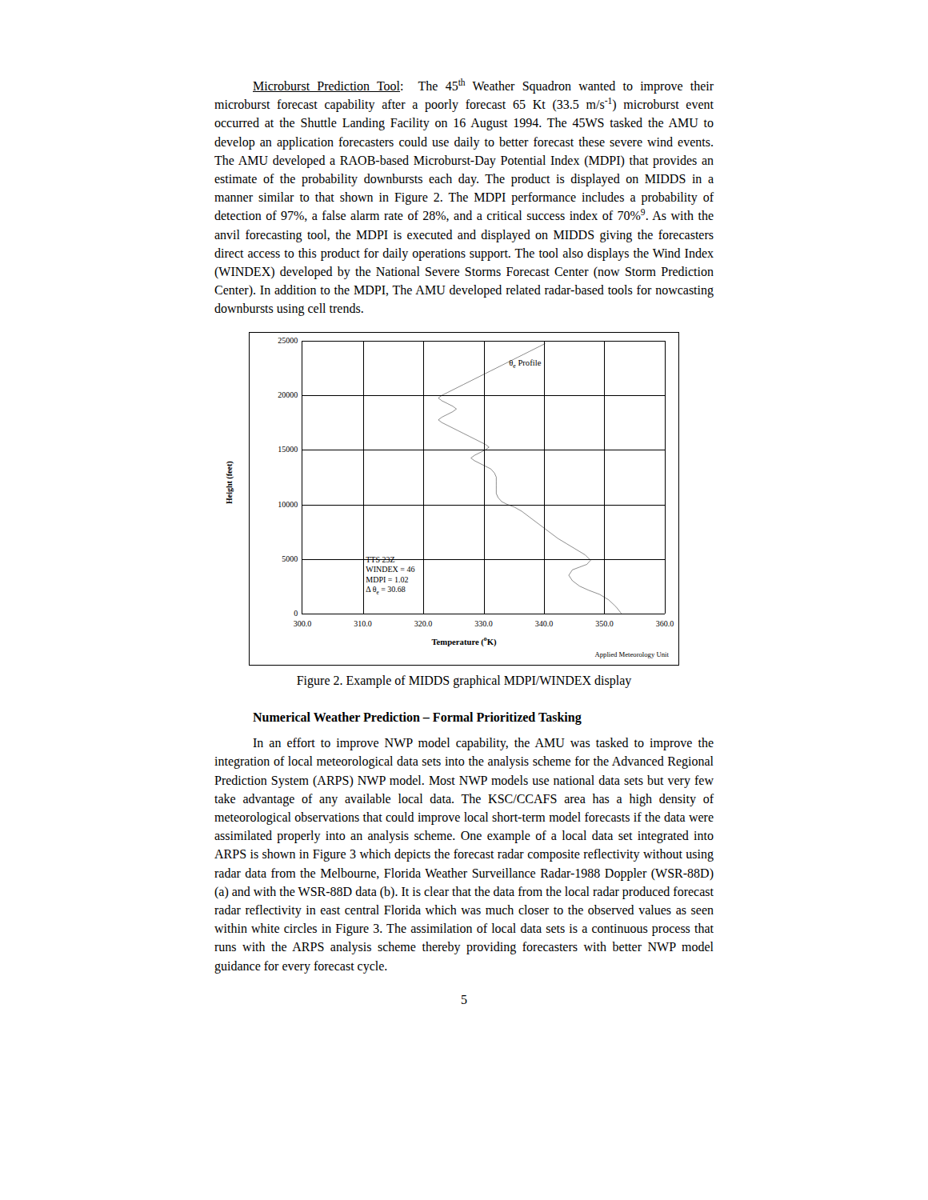Microburst Prediction Tool: The 45th Weather Squadron wanted to improve their microburst forecast capability after a poorly forecast 65 Kt (33.5 m/s-1) microburst event occurred at the Shuttle Landing Facility on 16 August 1994. The 45WS tasked the AMU to develop an application forecasters could use daily to better forecast these severe wind events. The AMU developed a RAOB-based Microburst-Day Potential Index (MDPI) that provides an estimate of the probability downbursts each day. The product is displayed on MIDDS in a manner similar to that shown in Figure 2. The MDPI performance includes a probability of detection of 97%, a false alarm rate of 28%, and a critical success index of 70%9. As with the anvil forecasting tool, the MDPI is executed and displayed on MIDDS giving the forecasters direct access to this product for daily operations support. The tool also displays the Wind Index (WINDEX) developed by the National Severe Storms Forecast Center (now Storm Prediction Center). In addition to the MDPI, The AMU developed related radar-based tools for nowcasting downbursts using cell trends.
Height (feet)
25000
20000
15000
10000
5000
0
300.0
310.0
320.0
330.0
340.0
350.0
360.0
θe Profile
TTS 23Z
WINDEX = 46
MDPI = 1.02
Δ θe = 30.68
Temperature (oK)
Applied Meteorology Unit
Figure 2. Example of MIDDS graphical MDPI/WINDEX display
Numerical Weather Prediction – Formal Prioritized Tasking
In an effort to improve NWP model capability, the AMU was tasked to improve the integration of local meteorological data sets into the analysis scheme for the Advanced Regional Prediction System (ARPS) NWP model. Most NWP models use national data sets but very few take advantage of any available local data. The KSC/CCAFS area has a high density of meteorological observations that could improve local short-term model forecasts if the data were assimilated properly into an analysis scheme. One example of a local data set integrated into ARPS is shown in Figure 3 which depicts the forecast radar composite reflectivity without using radar data from the Melbourne, Florida Weather Surveillance Radar-1988 Doppler (WSR-88D) (a) and with the WSR-88D data (b). It is clear that the data from the local radar produced forecast radar reflectivity in east central Florida which was much closer to the observed values as seen within white circles in Figure 3. The assimilation of local data sets is a continuous process that runs with the ARPS analysis scheme thereby providing forecasters with better NWP model guidance for every forecast cycle.
5